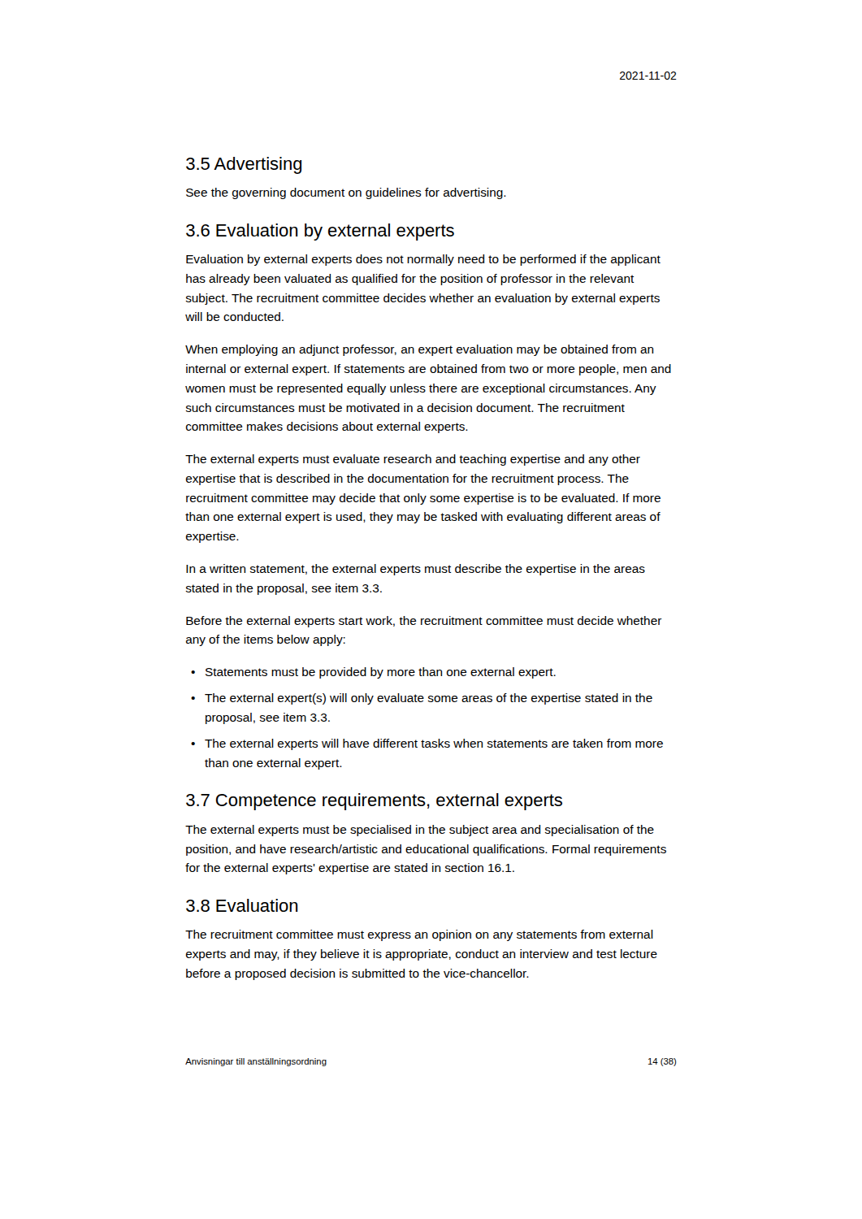2021-11-02
3.5 Advertising
See the governing document on guidelines for advertising.
3.6 Evaluation by external experts
Evaluation by external experts does not normally need to be performed if the applicant has already been valuated as qualified for the position of professor in the relevant subject. The recruitment committee decides whether an evaluation by external experts will be conducted.
When employing an adjunct professor, an expert evaluation may be obtained from an internal or external expert. If statements are obtained from two or more people, men and women must be represented equally unless there are exceptional circumstances. Any such circumstances must be motivated in a decision document. The recruitment committee makes decisions about external experts.
The external experts must evaluate research and teaching expertise and any other expertise that is described in the documentation for the recruitment process. The recruitment committee may decide that only some expertise is to be evaluated. If more than one external expert is used, they may be tasked with evaluating different areas of expertise.
In a written statement, the external experts must describe the expertise in the areas stated in the proposal, see item 3.3.
Before the external experts start work, the recruitment committee must decide whether any of the items below apply:
Statements must be provided by more than one external expert.
The external expert(s) will only evaluate some areas of the expertise stated in the proposal, see item 3.3.
The external experts will have different tasks when statements are taken from more than one external expert.
3.7 Competence requirements, external experts
The external experts must be specialised in the subject area and specialisation of the position, and have research/artistic and educational qualifications. Formal requirements for the external experts' expertise are stated in section 16.1.
3.8 Evaluation
The recruitment committee must express an opinion on any statements from external experts and may, if they believe it is appropriate, conduct an interview and test lecture before a proposed decision is submitted to the vice-chancellor.
Anvisningar till anställningsordning 14 (38)